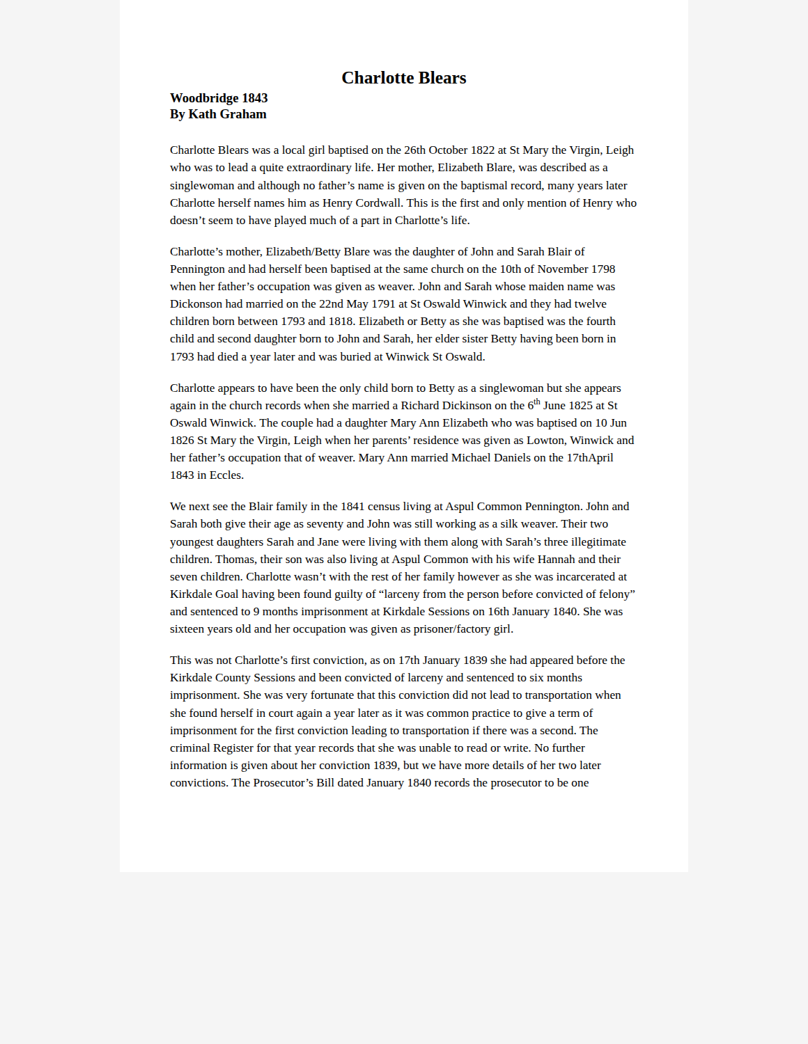Charlotte Blears
Woodbridge 1843
By Kath Graham
Charlotte Blears was a local girl baptised on the 26th October 1822 at St Mary the Virgin, Leigh who was to lead a quite extraordinary life. Her mother, Elizabeth Blare, was described as a singlewoman and although no father’s name is given on the baptismal record, many years later Charlotte herself names him as Henry Cordwall. This is the first and only mention of Henry who doesn’t seem to have played much of a part in Charlotte’s life.
Charlotte’s mother, Elizabeth/Betty Blare was the daughter of John and Sarah Blair of Pennington and had herself been baptised at the same church on the 10th of November 1798 when her father’s occupation was given as weaver. John and Sarah whose maiden name was Dickonson had married on the 22nd May 1791 at St Oswald Winwick and they had twelve children born between 1793 and 1818. Elizabeth or Betty as she was baptised was the fourth child and second daughter born to John and Sarah, her elder sister Betty having been born in 1793 had died a year later and was buried at Winwick St Oswald.
Charlotte appears to have been the only child born to Betty as a singlewoman but she appears again in the church records when she married a Richard Dickinson on the 6th June 1825 at St Oswald Winwick. The couple had a daughter Mary Ann Elizabeth who was baptised on 10 Jun 1826 St Mary the Virgin, Leigh when her parents’ residence was given as Lowton, Winwick and her father’s occupation that of weaver. Mary Ann married Michael Daniels on the 17thApril 1843 in Eccles.
We next see the Blair family in the 1841 census living at Aspul Common Pennington. John and Sarah both give their age as seventy and John was still working as a silk weaver. Their two youngest daughters Sarah and Jane were living with them along with Sarah’s three illegitimate children. Thomas, their son was also living at Aspul Common with his wife Hannah and their seven children. Charlotte wasn’t with the rest of her family however as she was incarcerated at Kirkdale Goal having been found guilty of “larceny from the person before convicted of felony” and sentenced to 9 months imprisonment at Kirkdale Sessions on 16th January 1840. She was sixteen years old and her occupation was given as prisoner/factory girl.
This was not Charlotte’s first conviction, as on 17th January 1839 she had appeared before the Kirkdale County Sessions and been convicted of larceny and sentenced to six months imprisonment. She was very fortunate that this conviction did not lead to transportation when she found herself in court again a year later as it was common practice to give a term of imprisonment for the first conviction leading to transportation if there was a second. The criminal Register for that year records that she was unable to read or write. No further information is given about her conviction 1839, but we have more details of her two later convictions. The Prosecutor’s Bill dated January 1840 records the prosecutor to be one